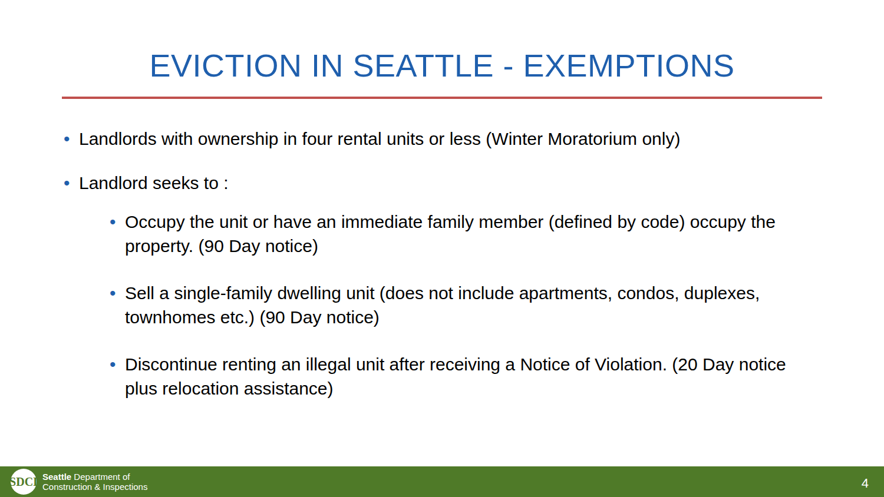EVICTION IN SEATTLE - EXEMPTIONS
Landlords with ownership in four rental units or less (Winter Moratorium only)
Landlord seeks to :
Occupy the unit or have an immediate family member (defined by code) occupy the property. (90 Day notice)
Sell a single-family dwelling unit (does not include apartments, condos, duplexes, townhomes etc.) (90 Day notice)
Discontinue renting an illegal unit after receiving a Notice of Violation. (20 Day notice plus relocation assistance)
SDCI
Seattle Department of
Construction & Inspections
4